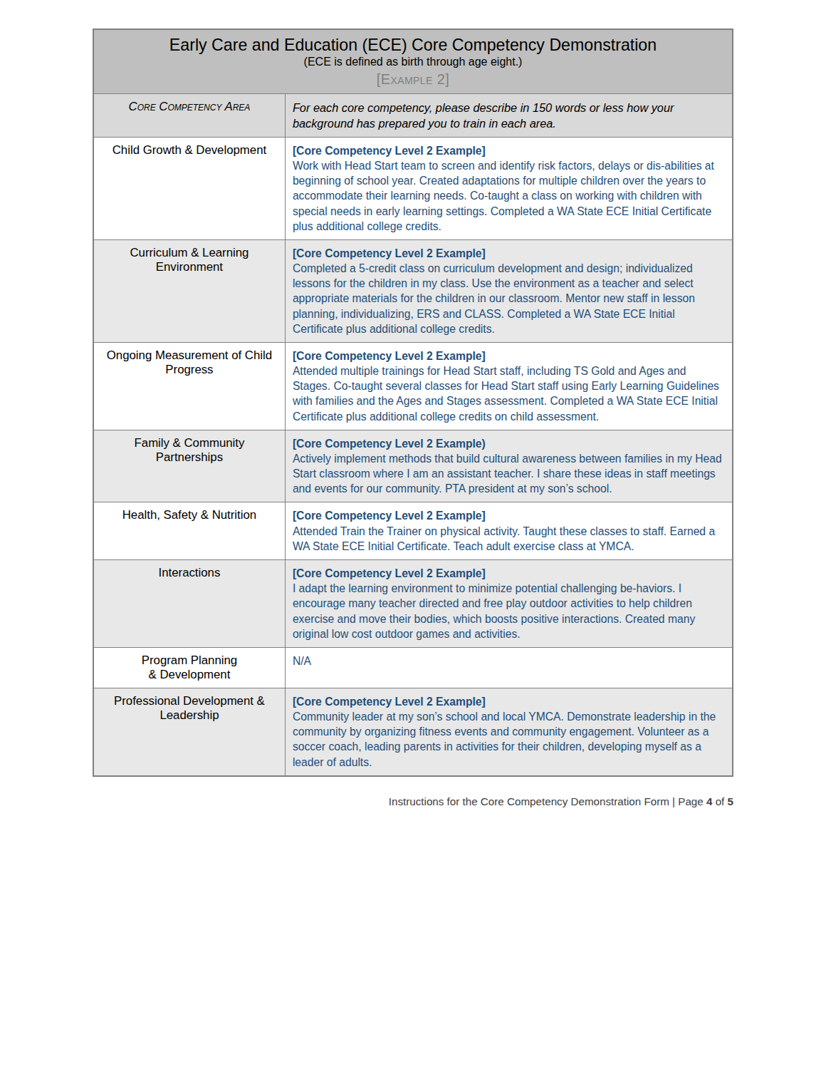| Early Care and Education (ECE) Core Competency Demonstration (ECE is defined as birth through age eight.) [Example 2] |
| Core Competency Area | For each core competency, please describe in 150 words or less how your background has prepared you to train in each area. |
| Child Growth & Development | [Core Competency Level 2 Example] Work with Head Start team to screen and identify risk factors, delays or dis-abilities at beginning of school year. Created adaptations for multiple children over the years to accommodate their learning needs. Co-taught a class on working with children with special needs in early learning settings. Completed a WA State ECE Initial Certificate plus additional college credits. |
| Curriculum & Learning Environment | [Core Competency Level 2 Example] Completed a 5-credit class on curriculum development and design; individualized lessons for the children in my class. Use the environment as a teacher and select appropriate materials for the children in our classroom. Mentor new staff in lesson planning, individualizing, ERS and CLASS. Completed a WA State ECE Initial Certificate plus additional college credits. |
| Ongoing Measurement of Child Progress | [Core Competency Level 2 Example] Attended multiple trainings for Head Start staff, including TS Gold and Ages and Stages. Co-taught several classes for Head Start staff using Early Learning Guidelines with families and the Ages and Stages assessment. Completed a WA State ECE Initial Certificate plus additional college credits on child assessment. |
| Family & Community Partnerships | [Core Competency Level 2 Example) Actively implement methods that build cultural awareness between families in my Head Start classroom where I am an assistant teacher. I share these ideas in staff meetings and events for our community. PTA president at my son’s school. |
| Health, Safety & Nutrition | [Core Competency Level 2 Example] Attended Train the Trainer on physical activity. Taught these classes to staff. Earned a WA State ECE Initial Certificate. Teach adult exercise class at YMCA. |
| Interactions | [Core Competency Level 2 Example] I adapt the learning environment to minimize potential challenging be-haviors. I encourage many teacher directed and free play outdoor activities to help children exercise and move their bodies, which boosts positive interactions. Created many original low cost outdoor games and activities. |
| Program Planning & Development | N/A |
| Professional Development & Leadership | [Core Competency Level 2 Example] Community leader at my son’s school and local YMCA. Demonstrate leadership in the community by organizing fitness events and community engagement. Volunteer as a soccer coach, leading parents in activities for their children, developing myself as a leader of adults. |
Instructions for the Core Competency Demonstration Form | Page 4 of 5